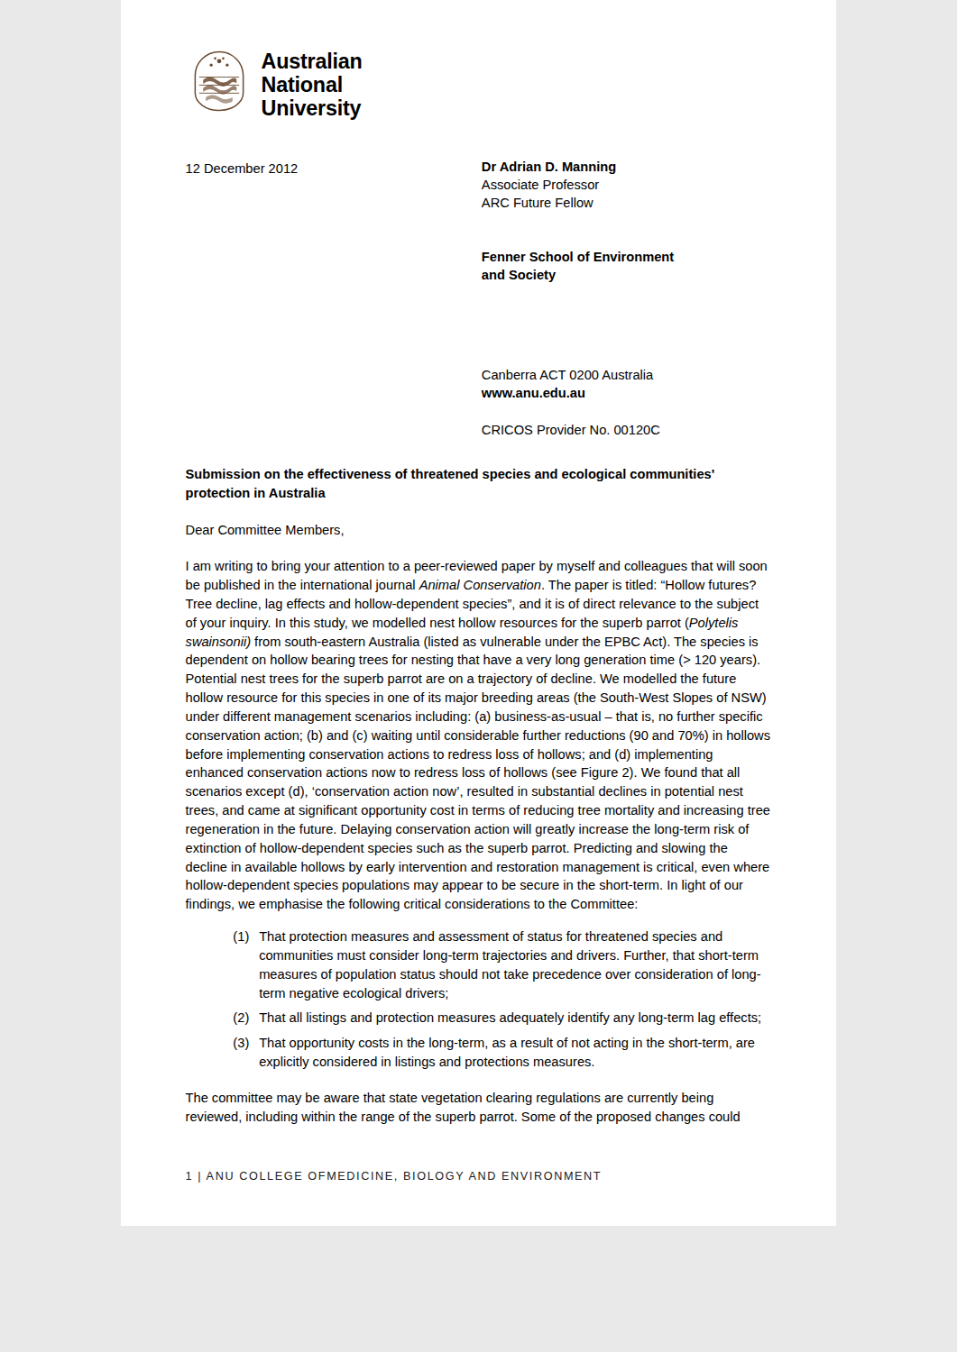Australian
National
University
12 December 2012
Dr Adrian D. Manning
Associate Professor
ARC Future Fellow
Fenner School of Environment
and Society
Canberra ACT 0200 Australia
www.anu.edu.au
CRICOS Provider No. 00120C
Submission on the effectiveness of threatened species and ecological communities'
protection in Australia
Dear Committee Members,
I am writing to bring your attention to a peer-reviewed paper by myself and colleagues that will soon be published in the international journal Animal Conservation. The paper is titled: “Hollow futures? Tree decline, lag effects and hollow-dependent species”, and it is of direct relevance to the subject of your inquiry. In this study, we modelled nest hollow resources for the superb parrot (Polytelis swainsonii) from south-eastern Australia (listed as vulnerable under the EPBC Act). The species is dependent on hollow bearing trees for nesting that have a very long generation time (> 120 years). Potential nest trees for the superb parrot are on a trajectory of decline. We modelled the future hollow resource for this species in one of its major breeding areas (the South-West Slopes of NSW) under different management scenarios including: (a) business-as-usual – that is, no further specific conservation action; (b) and (c) waiting until considerable further reductions (90 and 70%) in hollows before implementing conservation actions to redress loss of hollows; and (d) implementing enhanced conservation actions now to redress loss of hollows (see Figure 2). We found that all scenarios except (d), ‘conservation action now’, resulted in substantial declines in potential nest trees, and came at significant opportunity cost in terms of reducing tree mortality and increasing tree regeneration in the future. Delaying conservation action will greatly increase the long-term risk of extinction of hollow-dependent species such as the superb parrot. Predicting and slowing the decline in available hollows by early intervention and restoration management is critical, even where hollow-dependent species populations may appear to be secure in the short-term. In light of our findings, we emphasise the following critical considerations to the Committee:
That protection measures and assessment of status for threatened species and communities must consider long-term trajectories and drivers. Further, that short-term measures of population status should not take precedence over consideration of long-term negative ecological drivers;
That all listings and protection measures adequately identify any long-term lag effects;
That opportunity costs in the long-term, as a result of not acting in the short-term, are explicitly considered in listings and protections measures.
The committee may be aware that state vegetation clearing regulations are currently being reviewed, including within the range of the superb parrot. Some of the proposed changes could
1 | ANU COLLEGE OFMEDICINE, BIOLOGY AND ENVIRONMENT